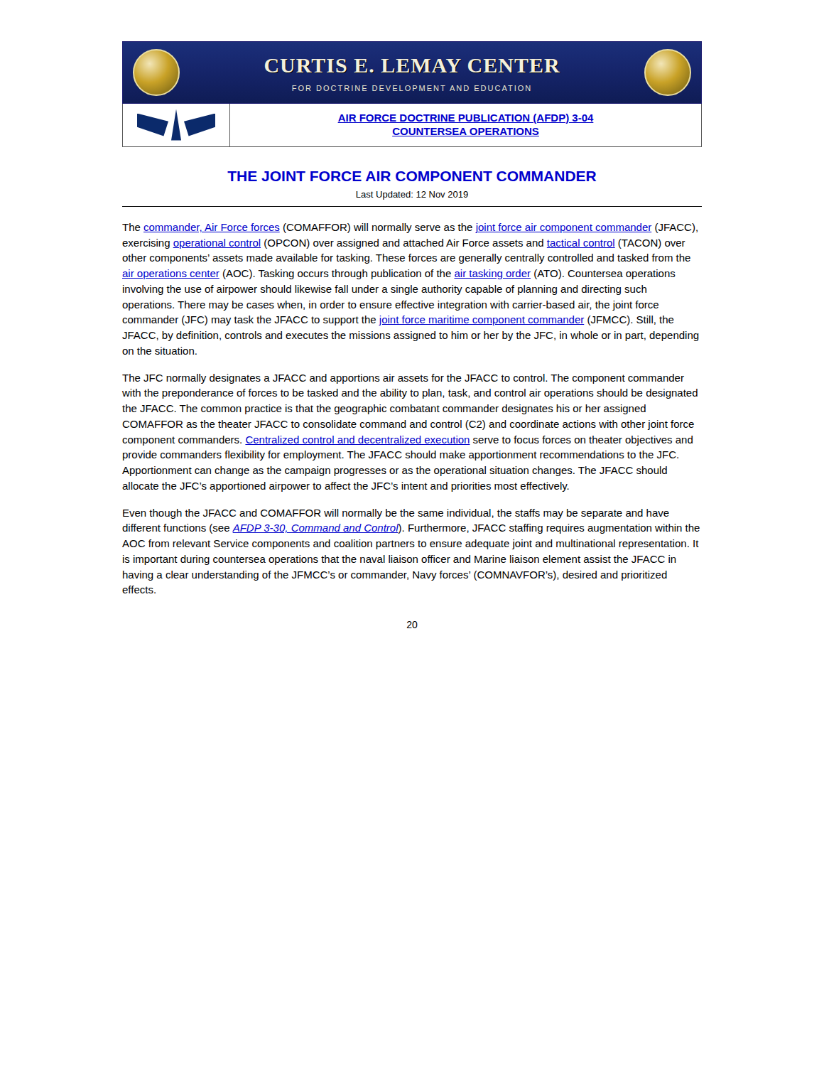CURTIS E. LEMAY CENTER
FOR DOCTRINE DEVELOPMENT AND EDUCATION
AIR FORCE DOCTRINE PUBLICATION (AFDP) 3-04
COUNTERSEA OPERATIONS
THE JOINT FORCE AIR COMPONENT COMMANDER
Last Updated: 12 Nov 2019
The commander, Air Force forces (COMAFFOR) will normally serve as the joint force air component commander (JFACC), exercising operational control (OPCON) over assigned and attached Air Force assets and tactical control (TACON) over other components’ assets made available for tasking. These forces are generally centrally controlled and tasked from the air operations center (AOC). Tasking occurs through publication of the air tasking order (ATO). Countersea operations involving the use of airpower should likewise fall under a single authority capable of planning and directing such operations. There may be cases when, in order to ensure effective integration with carrier-based air, the joint force commander (JFC) may task the JFACC to support the joint force maritime component commander (JFMCC). Still, the JFACC, by definition, controls and executes the missions assigned to him or her by the JFC, in whole or in part, depending on the situation.
The JFC normally designates a JFACC and apportions air assets for the JFACC to control. The component commander with the preponderance of forces to be tasked and the ability to plan, task, and control air operations should be designated the JFACC. The common practice is that the geographic combatant commander designates his or her assigned COMAFFOR as the theater JFACC to consolidate command and control (C2) and coordinate actions with other joint force component commanders. Centralized control and decentralized execution serve to focus forces on theater objectives and provide commanders flexibility for employment. The JFACC should make apportionment recommendations to the JFC. Apportionment can change as the campaign progresses or as the operational situation changes. The JFACC should allocate the JFC’s apportioned airpower to affect the JFC’s intent and priorities most effectively.
Even though the JFACC and COMAFFOR will normally be the same individual, the staffs may be separate and have different functions (see AFDP 3-30, Command and Control). Furthermore, JFACC staffing requires augmentation within the AOC from relevant Service components and coalition partners to ensure adequate joint and multinational representation. It is important during countersea operations that the naval liaison officer and Marine liaison element assist the JFACC in having a clear understanding of the JFMCC’s or commander, Navy forces’ (COMNAVFOR’s), desired and prioritized effects.
20